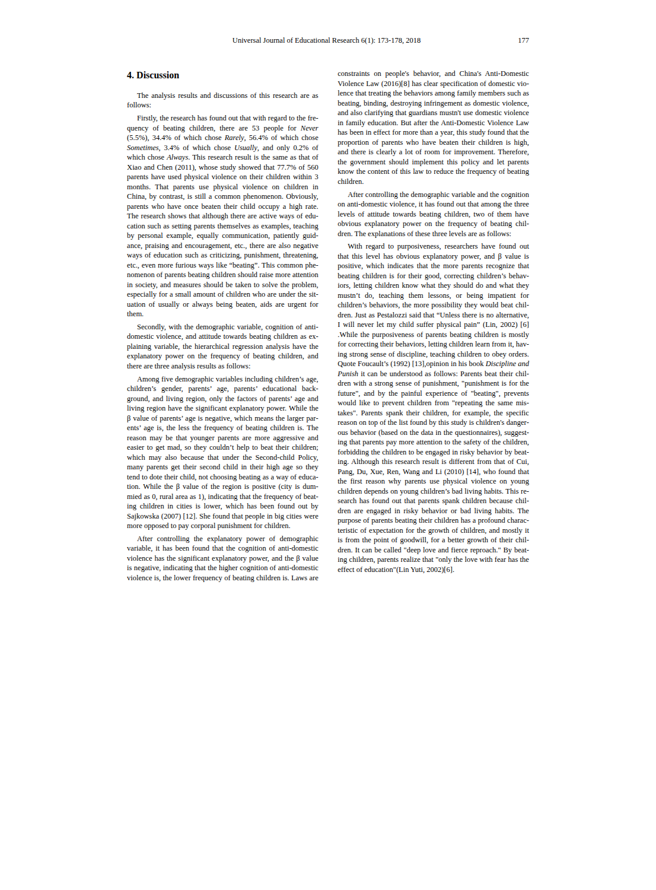Universal Journal of Educational Research 6(1): 173-178, 2018
177
4. Discussion
The analysis results and discussions of this research are as follows:
Firstly, the research has found out that with regard to the frequency of beating children, there are 53 people for Never (5.5%), 34.4% of which chose Rarely, 56.4% of which chose Sometimes, 3.4% of which chose Usually, and only 0.2% of which chose Always. This research result is the same as that of Xiao and Chen (2011), whose study showed that 77.7% of 560 parents have used physical violence on their children within 3 months. That parents use physical violence on children in China, by contrast, is still a common phenomenon. Obviously, parents who have once beaten their child occupy a high rate. The research shows that although there are active ways of education such as setting parents themselves as examples, teaching by personal example, equally communication, patiently guidance, praising and encouragement, etc., there are also negative ways of education such as criticizing, punishment, threatening, etc., even more furious ways like “beating”. This common phenomenon of parents beating children should raise more attention in society, and measures should be taken to solve the problem, especially for a small amount of children who are under the situation of usually or always being beaten, aids are urgent for them.
Secondly, with the demographic variable, cognition of anti-domestic violence, and attitude towards beating children as explaining variable, the hierarchical regression analysis have the explanatory power on the frequency of beating children, and there are three analysis results as follows:
Among five demographic variables including children’s age, children’s gender, parents’ age, parents’ educational background, and living region, only the factors of parents’ age and living region have the significant explanatory power. While the β value of parents’ age is negative, which means the larger parents’ age is, the less the frequency of beating children is. The reason may be that younger parents are more aggressive and easier to get mad, so they couldn’t help to beat their children; which may also because that under the Second-child Policy, many parents get their second child in their high age so they tend to dote their child, not choosing beating as a way of education. While the β value of the region is positive (city is dummied as 0, rural area as 1), indicating that the frequency of beating children in cities is lower, which has been found out by Sajkowska (2007) [12]. She found that people in big cities were more opposed to pay corporal punishment for children.
After controlling the explanatory power of demographic variable, it has been found that the cognition of anti-domestic violence has the significant explanatory power, and the β value is negative, indicating that the higher cognition of anti-domestic violence is, the lower frequency of beating children is. Laws are constraints on people's behavior, and China's Anti-Domestic Violence Law (2016)[8] has clear specification of domestic violence that treating the behaviors among family members such as beating, binding, destroying infringement as domestic violence, and also clarifying that guardians mustn't use domestic violence in family education. But after the Anti-Domestic Violence Law has been in effect for more than a year, this study found that the proportion of parents who have beaten their children is high, and there is clearly a lot of room for improvement. Therefore, the government should implement this policy and let parents know the content of this law to reduce the frequency of beating children.
After controlling the demographic variable and the cognition on anti-domestic violence, it has found out that among the three levels of attitude towards beating children, two of them have obvious explanatory power on the frequency of beating children. The explanations of these three levels are as follows:
With regard to purposiveness, researchers have found out that this level has obvious explanatory power, and β value is positive, which indicates that the more parents recognize that beating children is for their good, correcting children’s behaviors, letting children know what they should do and what they mustn’t do, teaching them lessons, or being impatient for children’s behaviors, the more possibility they would beat children. Just as Pestalozzi said that “Unless there is no alternative, I will never let my child suffer physical pain” (Lin, 2002) [6] .While the purposiveness of parents beating children is mostly for correcting their behaviors, letting children learn from it, having strong sense of discipline, teaching children to obey orders. Quote Foucault’s (1992) [13],opinion in his book Discipline and Punish it can be understood as follows: Parents beat their children with a strong sense of punishment, "punishment is for the future", and by the painful experience of "beating", prevents would like to prevent children from "repeating the same mistakes". Parents spank their children, for example, the specific reason on top of the list found by this study is children's dangerous behavior (based on the data in the questionnaires), suggesting that parents pay more attention to the safety of the children, forbidding the children to be engaged in risky behavior by beating. Although this research result is different from that of Cui, Pang, Du, Xue, Ren, Wang and Li (2010) [14], who found that the first reason why parents use physical violence on young children depends on young children’s bad living habits. This research has found out that parents spank children because children are engaged in risky behavior or bad living habits. The purpose of parents beating their children has a profound characteristic of expectation for the growth of children, and mostly it is from the point of goodwill, for a better growth of their children. It can be called "deep love and fierce reproach." By beating children, parents realize that "only the love with fear has the effect of education"(Lin Yuti, 2002)[6].